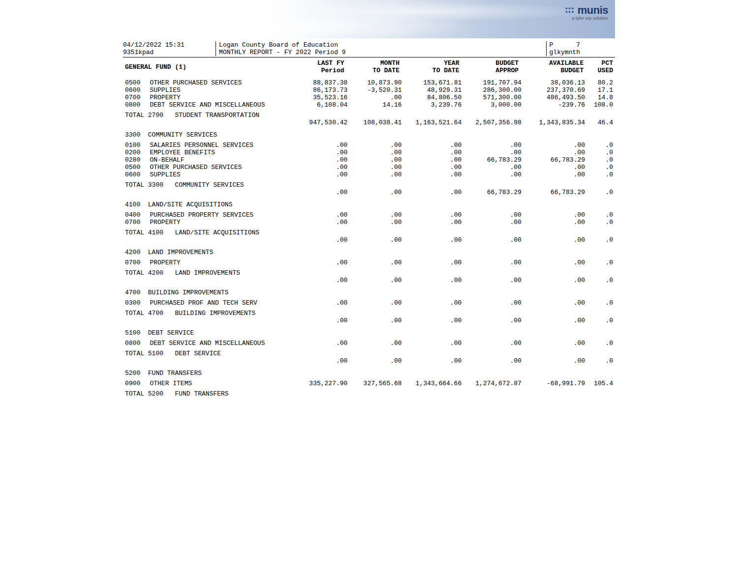●●● ●●● munis
a tyler erp solution
| 04/12/2022 15:31 9351kpad | Logan County Board of Education MONTHLY REPORT - FY 2022 Period 9 | P 7 glkymnth |
| GENERAL FUND (1) | LAST FY Period | MONTH TO DATE | YEAR TO DATE | BUDGET APPROP | AVAILABLE BUDGET | PCT USED |
| --- | --- | --- | --- | --- | --- | --- |
| 0500 | OTHER PURCHASED SERVICES | 88,837.38 | 10,873.90 | 153,671.81 | 191,707.94 | 38,036.13 | 80.2 |
| 0600 | SUPPLIES | 86,173.73 | -3,520.31 | 48,929.31 | 286,300.00 | 237,370.69 | 17.1 |
| 0700 | PROPERTY | 35,523.16 | .00 | 84,806.50 | 571,300.00 | 486,493.50 | 14.8 |
| 0800 | DEBT SERVICE AND MISCELLANEOUS | 6,108.04 | 14.16 | 3,239.76 | 3,000.00 | -239.76 | 108.0 |
| TOTAL 2700 STUDENT TRANSPORTATION | |
| | 947,530.42 | 108,038.41 | 1,163,521.64 | 2,507,356.98 | 1,343,835.34 | 46.4 |
| 3300 COMMUNITY SERVICES |
| 0100 | SALARIES PERSONNEL SERVICES | .00 | .00 | .00 | .00 | .00 | .0 |
| 0200 | EMPLOYEE BENEFITS | .00 | .00 | .00 | .00 | .00 | .0 |
| 0280 | ON-BEHALF | .00 | .00 | .00 | 66,783.29 | 66,783.29 | .0 |
| 0500 | OTHER PURCHASED SERVICES | .00 | .00 | .00 | .00 | .00 | .0 |
| 0600 | SUPPLIES | .00 | .00 | .00 | .00 | .00 | .0 |
| TOTAL 3300 COMMUNITY SERVICES | |
| | .00 | .00 | .00 | 66,783.29 | 66,783.29 | .0 |
| 4100 LAND/SITE ACQUISITIONS |
| 0400 | PURCHASED PROPERTY SERVICES | .00 | .00 | .00 | .00 | .00 | .0 |
| 0700 | PROPERTY | .00 | .00 | .00 | .00 | .00 | .0 |
| TOTAL 4100 LAND/SITE ACQUISITIONS | |
| | .00 | .00 | .00 | .00 | .00 | .0 |
| 4200 LAND IMPROVEMENTS |
| 0700 | PROPERTY | .00 | .00 | .00 | .00 | .00 | .0 |
| TOTAL 4200 LAND IMPROVEMENTS | |
| | .00 | .00 | .00 | .00 | .00 | .0 |
| 4700 BUILDING IMPROVEMENTS |
| 0300 | PURCHASED PROF AND TECH SERV | .00 | .00 | .00 | .00 | .00 | .0 |
| TOTAL 4700 BUILDING IMPROVEMENTS | |
| | .00 | .00 | .00 | .00 | .00 | .0 |
| 5100 DEBT SERVICE |
| 0800 | DEBT SERVICE AND MISCELLANEOUS | .00 | .00 | .00 | .00 | .00 | .0 |
| TOTAL 5100 DEBT SERVICE | |
| | .00 | .00 | .00 | .00 | .00 | .0 |
| 5200 FUND TRANSFERS |
| 0900 | OTHER ITEMS | 335,227.90 | 327,565.68 | 1,343,664.66 | 1,274,672.87 | -68,991.79 | 105.4 |
| TOTAL 5200 FUND TRANSFERS | |